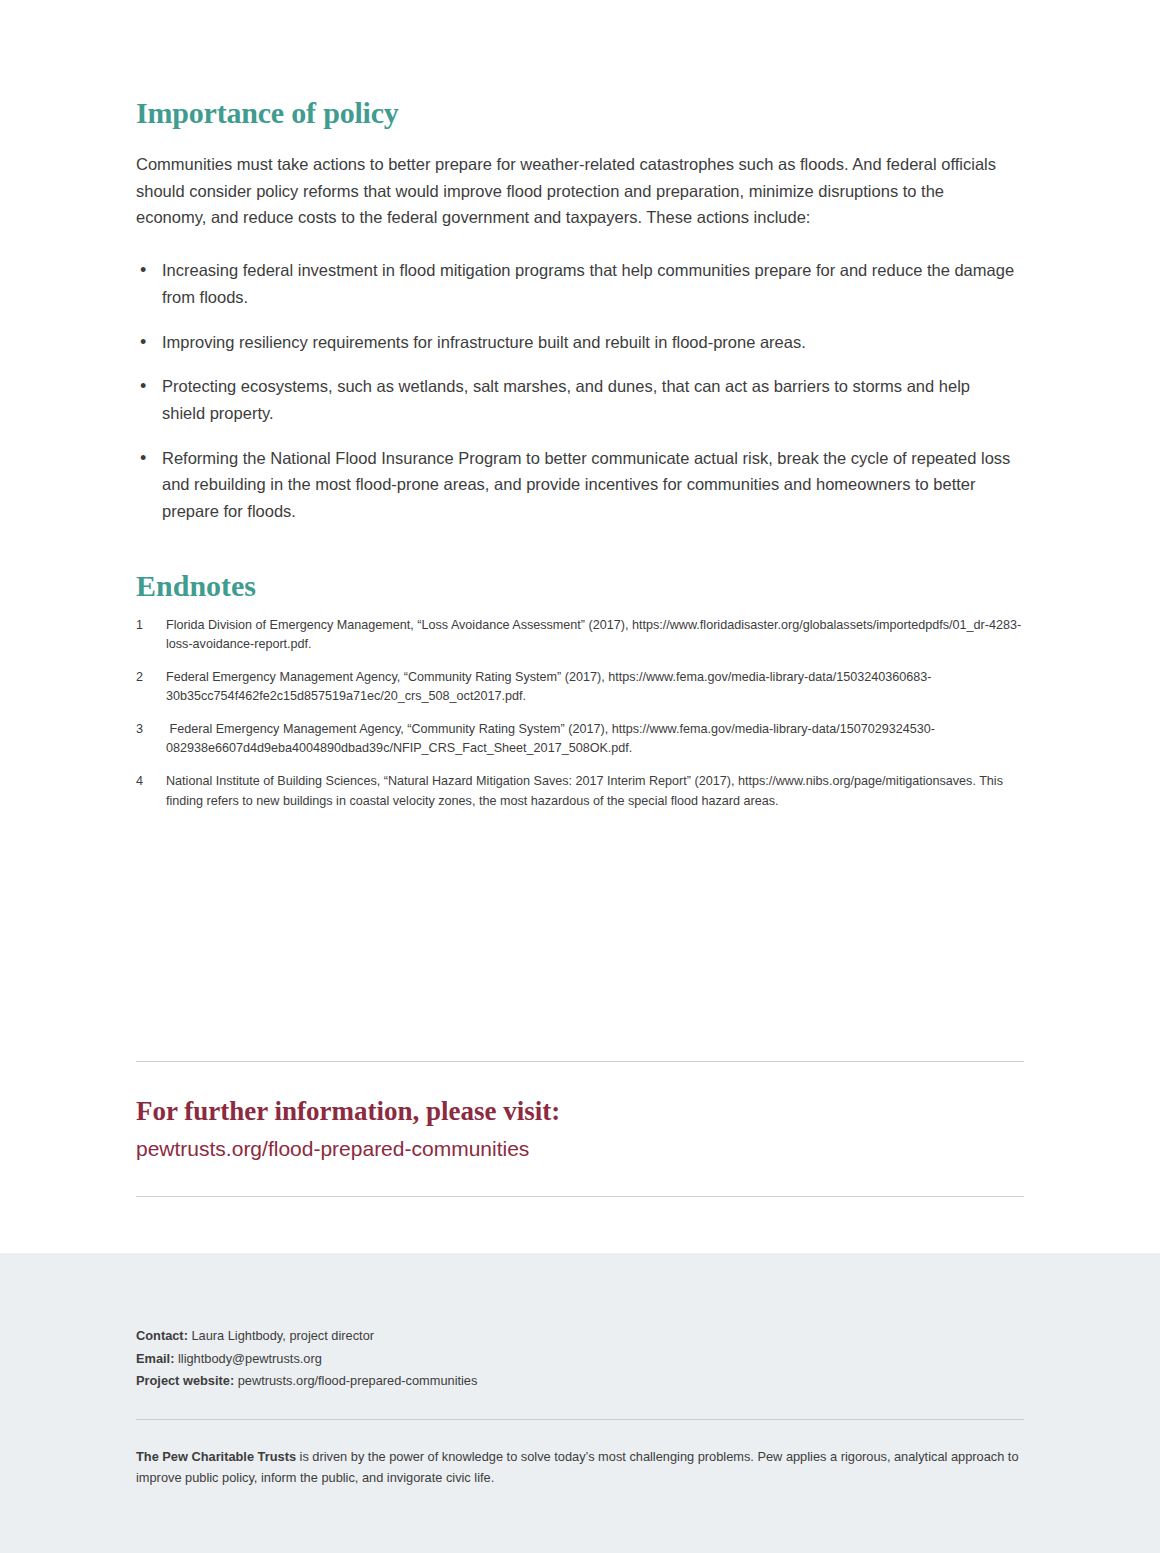Importance of policy
Communities must take actions to better prepare for weather-related catastrophes such as floods. And federal officials should consider policy reforms that would improve flood protection and preparation, minimize disruptions to the economy, and reduce costs to the federal government and taxpayers. These actions include:
Increasing federal investment in flood mitigation programs that help communities prepare for and reduce the damage from floods.
Improving resiliency requirements for infrastructure built and rebuilt in flood-prone areas.
Protecting ecosystems, such as wetlands, salt marshes, and dunes, that can act as barriers to storms and help shield property.
Reforming the National Flood Insurance Program to better communicate actual risk, break the cycle of repeated loss and rebuilding in the most flood-prone areas, and provide incentives for communities and homeowners to better prepare for floods.
Endnotes
Florida Division of Emergency Management, “Loss Avoidance Assessment” (2017), https://www.floridadisaster.org/globalassets/importedpdfs/01_dr-4283-loss-avoidance-report.pdf.
Federal Emergency Management Agency, “Community Rating System” (2017), https://www.fema.gov/media-library-data/1503240360683-30b35cc754f462fe2c15d857519a71ec/20_crs_508_oct2017.pdf.
Federal Emergency Management Agency, “Community Rating System” (2017), https://www.fema.gov/media-library-data/1507029324530-082938e6607d4d9eba4004890dbad39c/NFIP_CRS_Fact_Sheet_2017_508OK.pdf.
National Institute of Building Sciences, “Natural Hazard Mitigation Saves: 2017 Interim Report” (2017), https://www.nibs.org/page/mitigationsaves. This finding refers to new buildings in coastal velocity zones, the most hazardous of the special flood hazard areas.
For further information, please visit:
pewtrusts.org/flood-prepared-communities
Contact: Laura Lightbody, project director
Email: llightbody@pewtrusts.org
Project website: pewtrusts.org/flood-prepared-communities
The Pew Charitable Trusts is driven by the power of knowledge to solve today’s most challenging problems. Pew applies a rigorous, analytical approach to improve public policy, inform the public, and invigorate civic life.